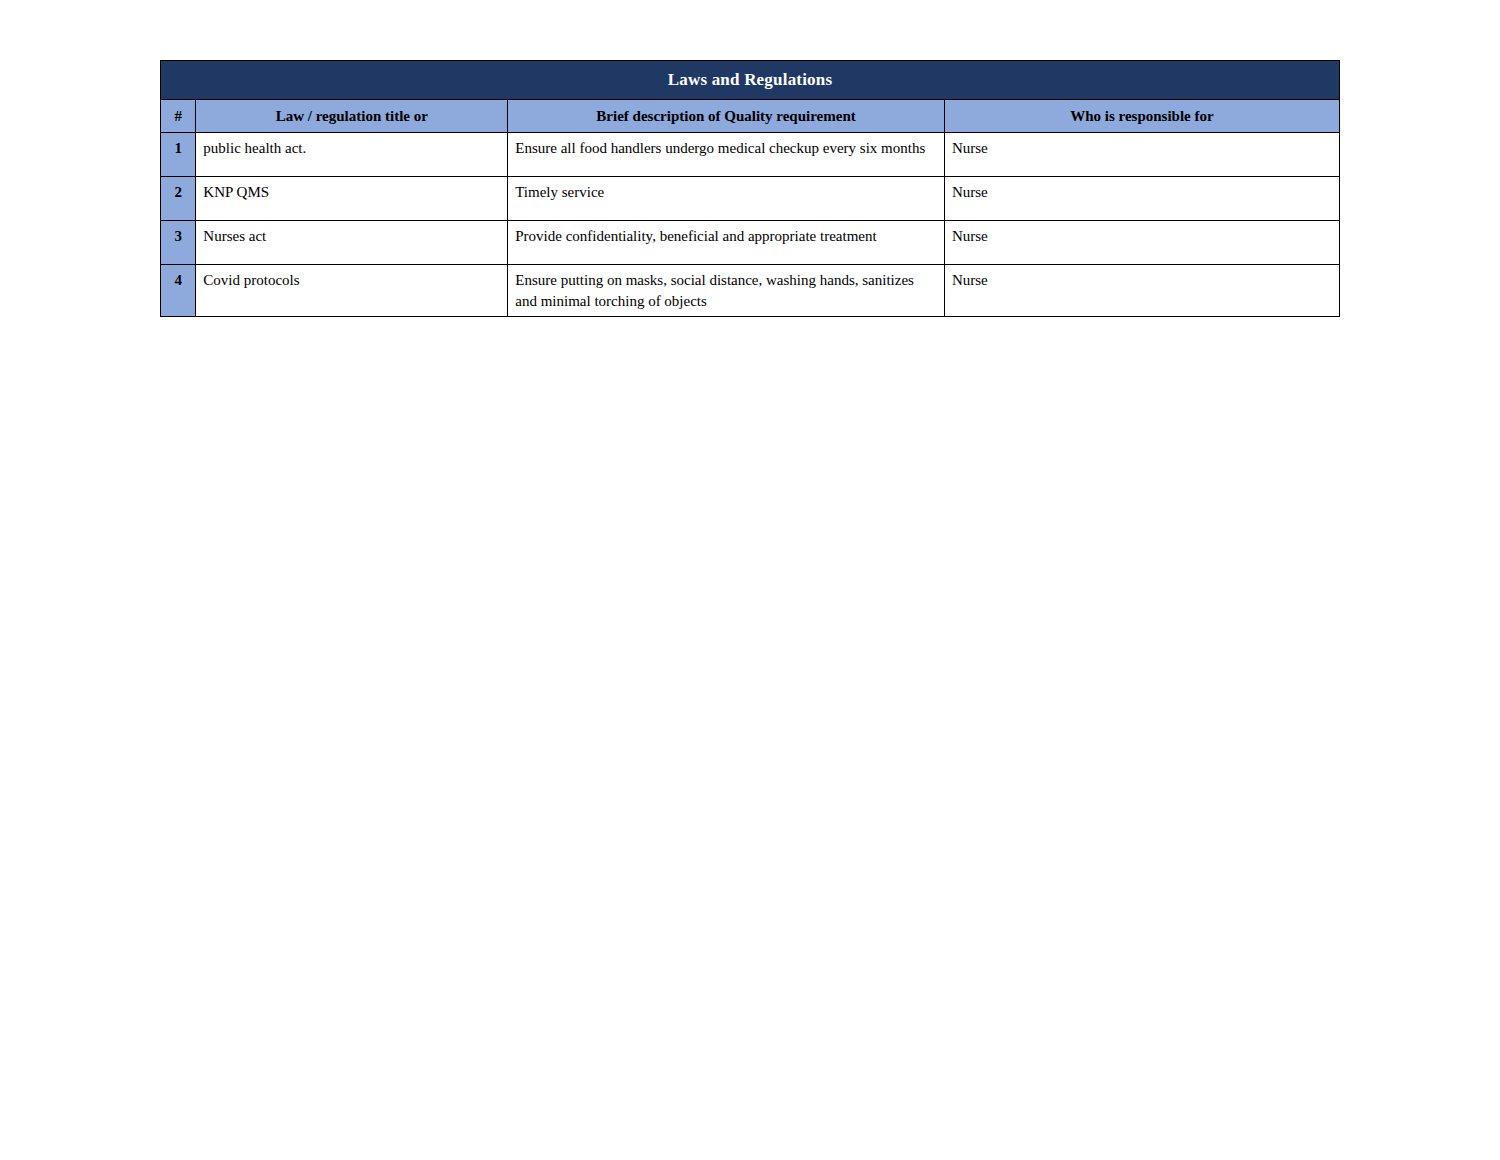Laws and Regulations
| # | Law / regulation title or | Brief description of Quality requirement | Who is responsible for |
| --- | --- | --- | --- |
| 1 | public health act. | Ensure all food handlers undergo medical checkup every six months | Nurse |
| 2 | KNP QMS | Timely service | Nurse |
| 3 | Nurses act | Provide confidentiality, beneficial and appropriate treatment | Nurse |
| 4 | Covid protocols | Ensure putting on masks, social distance, washing hands, sanitizes and minimal torching of objects | Nurse |